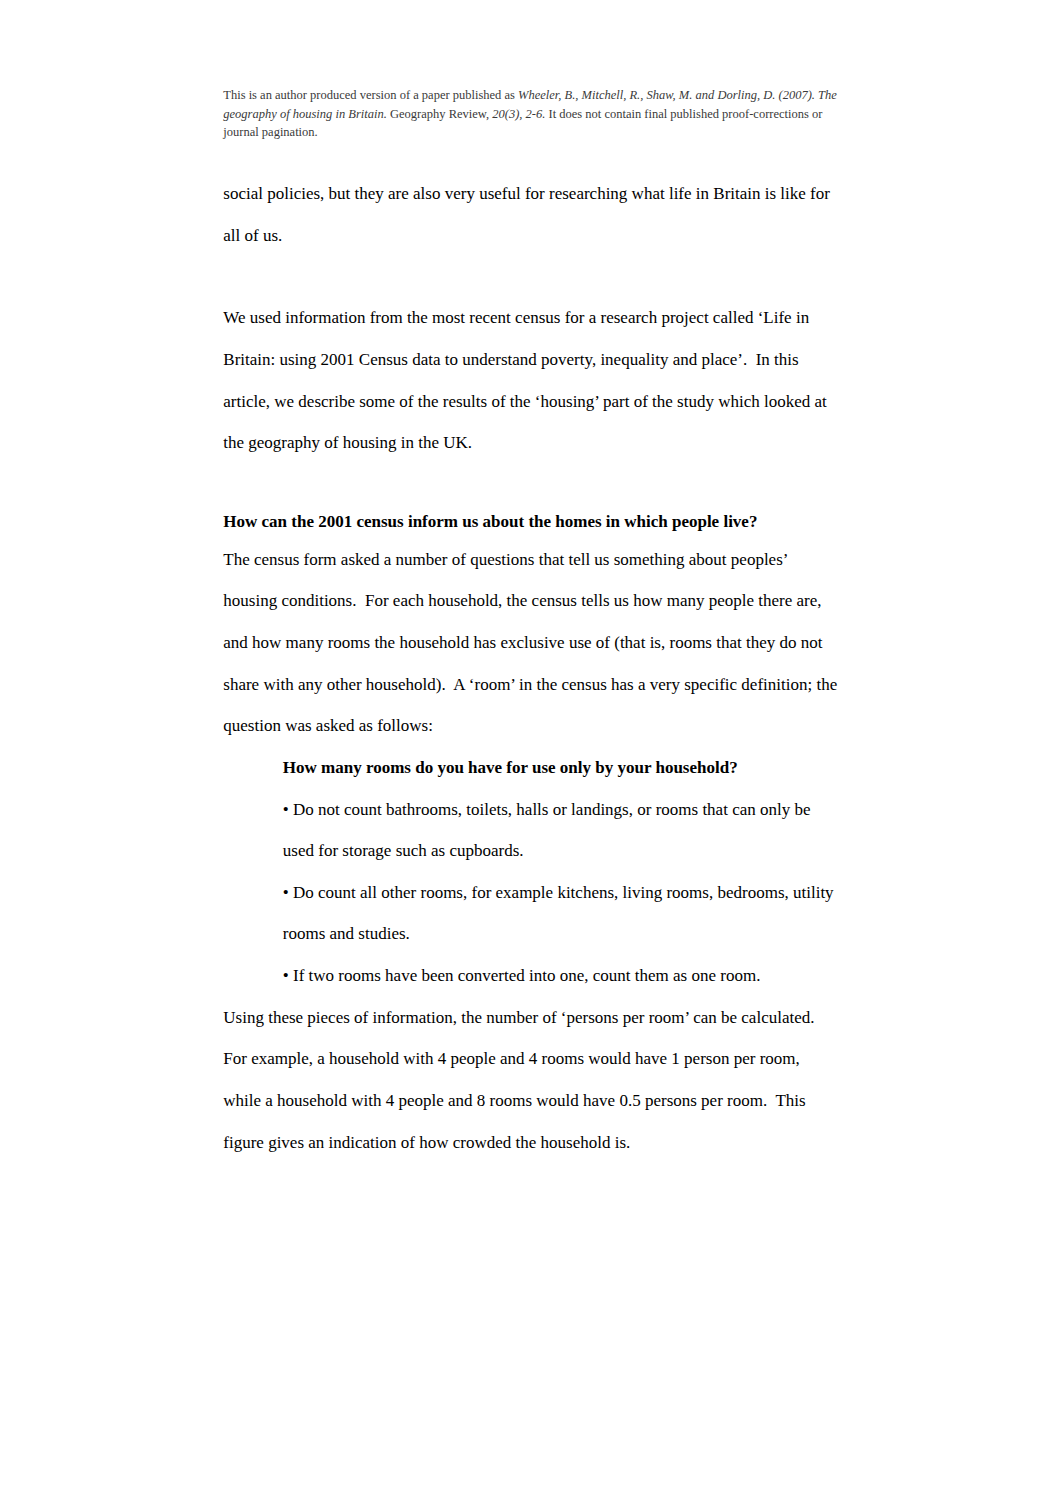This is an author produced version of a paper published as Wheeler, B., Mitchell, R., Shaw, M. and Dorling, D. (2007). The geography of housing in Britain. Geography Review, 20(3), 2-6. It does not contain final published proof-corrections or journal pagination.
social policies, but they are also very useful for researching what life in Britain is like for all of us.
We used information from the most recent census for a research project called ‘Life in Britain: using 2001 Census data to understand poverty, inequality and place’. In this article, we describe some of the results of the ‘housing’ part of the study which looked at the geography of housing in the UK.
How can the 2001 census inform us about the homes in which people live?
The census form asked a number of questions that tell us something about peoples’ housing conditions. For each household, the census tells us how many people there are, and how many rooms the household has exclusive use of (that is, rooms that they do not share with any other household). A ‘room’ in the census has a very specific definition; the question was asked as follows:
How many rooms do you have for use only by your household?
• Do not count bathrooms, toilets, halls or landings, or rooms that can only be used for storage such as cupboards.
• Do count all other rooms, for example kitchens, living rooms, bedrooms, utility rooms and studies.
• If two rooms have been converted into one, count them as one room.
Using these pieces of information, the number of ‘persons per room’ can be calculated. For example, a household with 4 people and 4 rooms would have 1 person per room, while a household with 4 people and 8 rooms would have 0.5 persons per room. This figure gives an indication of how crowded the household is.